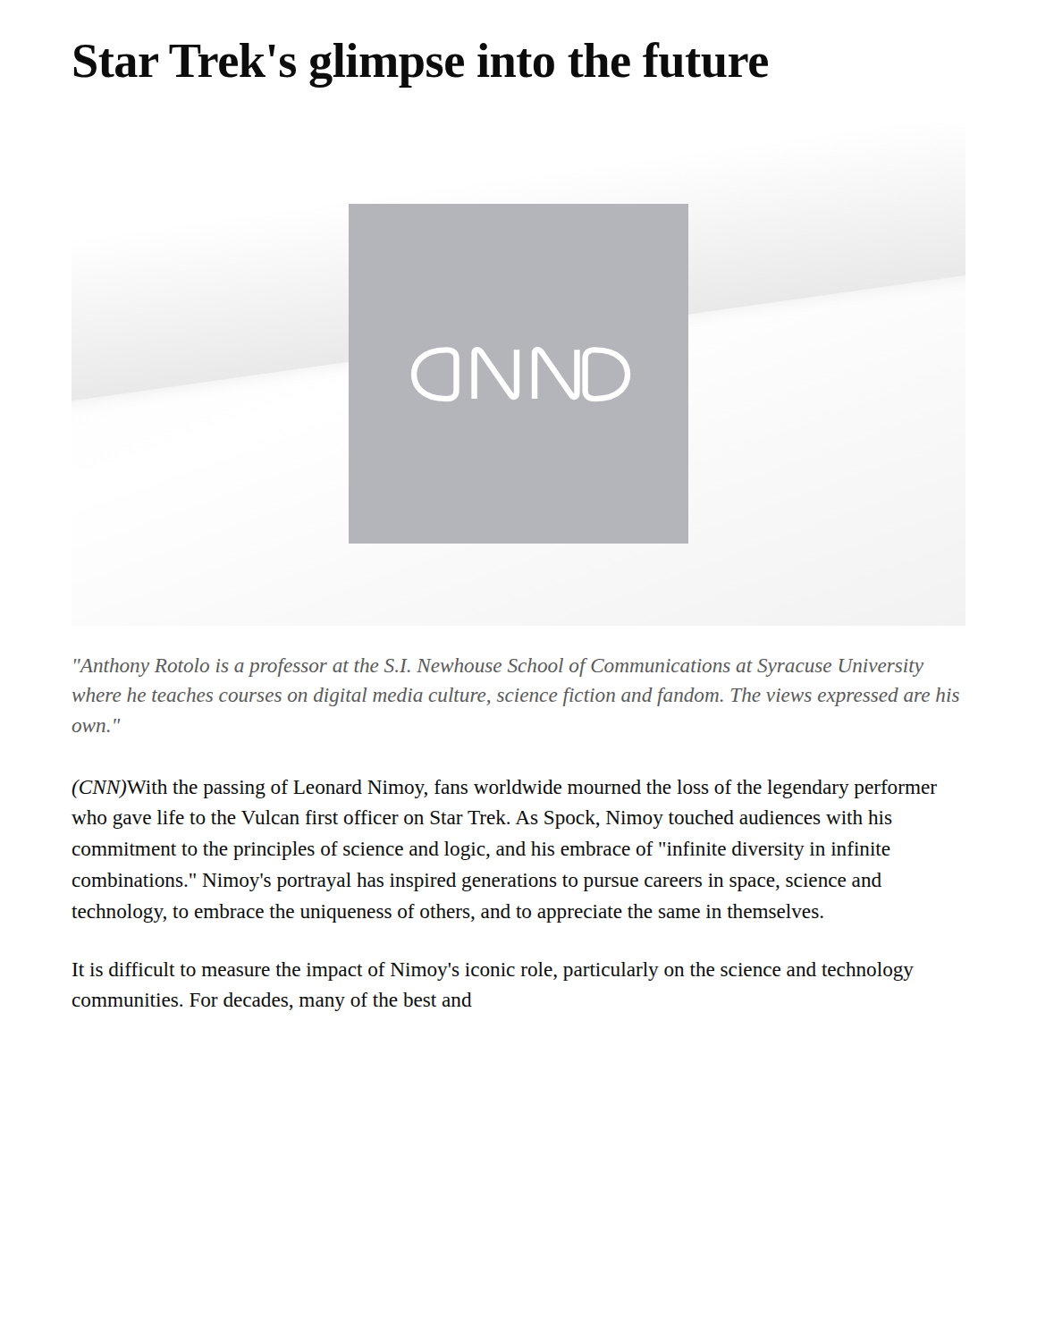Star Trek's glimpse into the future
"Anthony Rotolo is a professor at the S.I. Newhouse School of Communications at Syracuse University where he teaches courses on digital media culture, science fiction and fandom. The views expressed are his own."
(CNN) With the passing of Leonard Nimoy, fans worldwide mourned the loss of the legendary performer who gave life to the Vulcan first officer on Star Trek. As Spock, Nimoy touched audiences with his commitment to the principles of science and logic, and his embrace of "infinite diversity in infinite combinations." Nimoy's portrayal has inspired generations to pursue careers in space, science and technology, to embrace the uniqueness of others, and to appreciate the same in themselves.
It is difficult to measure the impact of Nimoy's iconic role, particularly on the science and technology communities. For decades, many of the best and